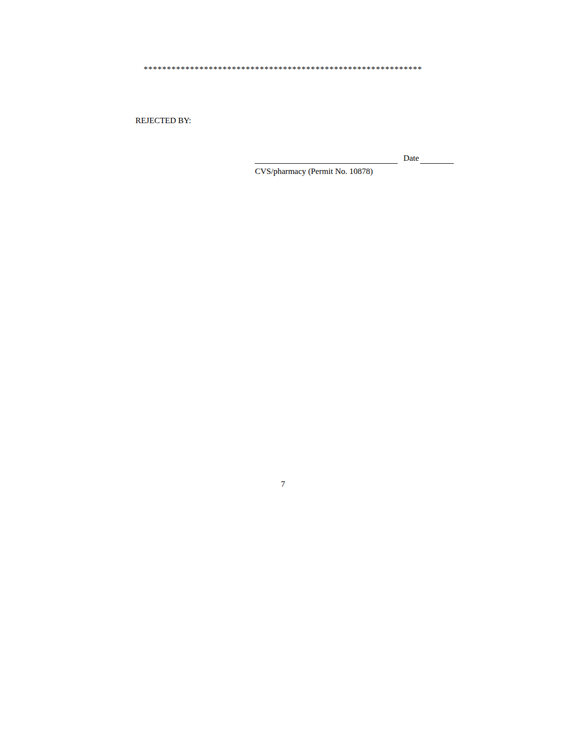************************************************************
REJECTED BY:
Date
CVS/pharmacy (Permit No. 10878)
7